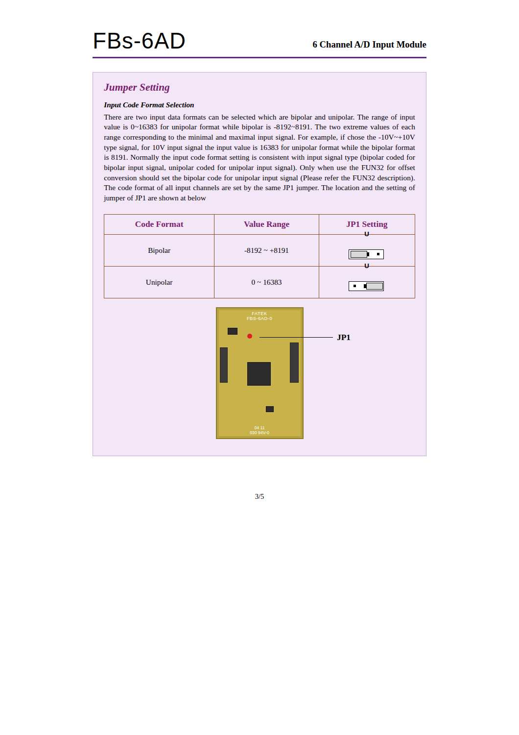FBs-6AD
6 Channel A/D Input Module
Jumper Setting
Input Code Format Selection
There are two input data formats can be selected which are bipolar and unipolar. The range of input value is 0~16383 for unipolar format while bipolar is -8192~8191. The two extreme values of each range corresponding to the minimal and maximal input signal. For example, if chose the -10V~+10V type signal, for 10V input signal the input value is 16383 for unipolar format while the bipolar format is 8191. Normally the input code format setting is consistent with input signal type (bipolar coded for bipolar input signal, unipolar coded for unipolar input signal). Only when use the FUN32 for offset conversion should set the bipolar code for unipolar input signal (Please refer the FUN32 description). The code format of all input channels are set by the same JP1 jumper. The location and the setting of jumper of JP1 are shown at below
| Code Format | Value Range | JP1 Setting |
| --- | --- | --- |
| Bipolar | -8192 ~ +8191 | B U |
| Unipolar | 0 ~ 16383 | B U |
FATEK
FBS-6AD-0
04 11
030 94V-0
JP1
3/5